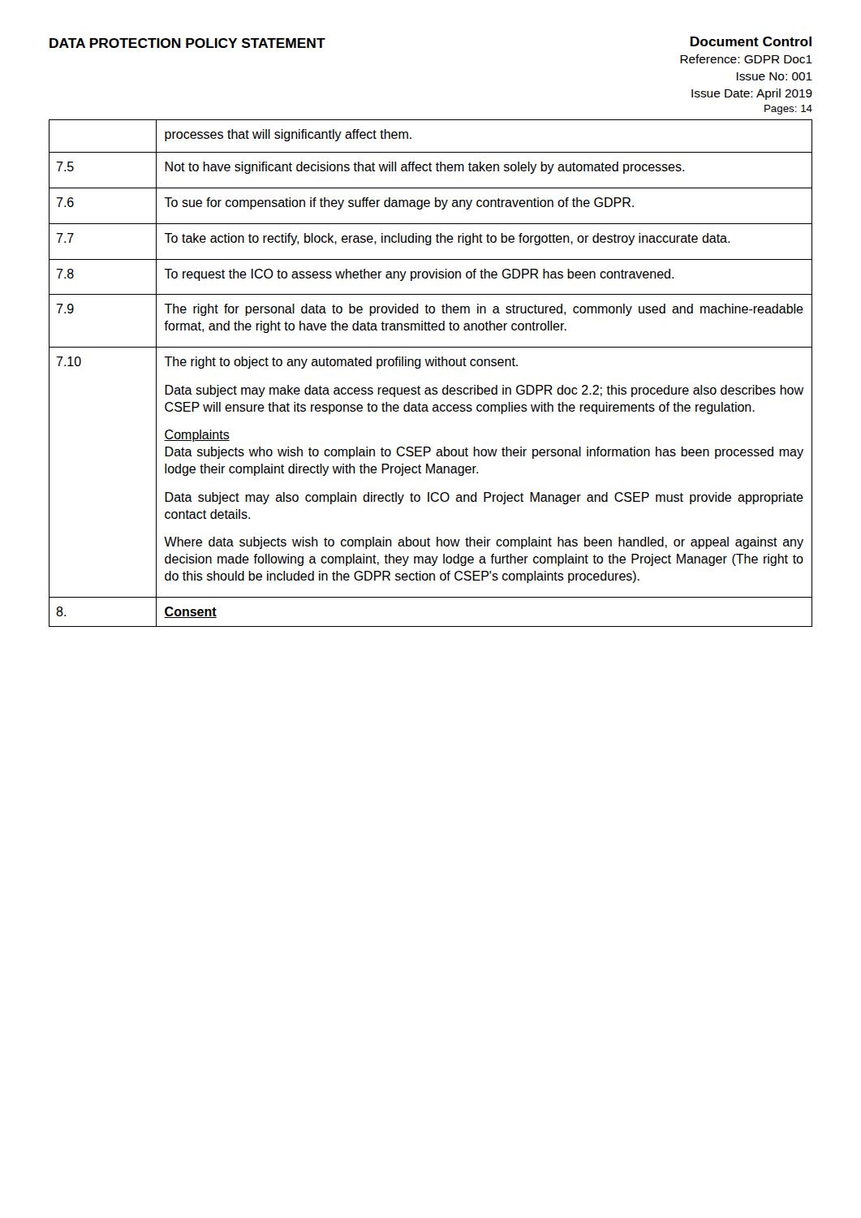DATA PROTECTION POLICY STATEMENT
Document Control
Reference: GDPR Doc1
Issue No: 001
Issue Date: April 2019
Pages: 14
| | processes that will significantly affect them. |
| 7.5 | Not to have significant decisions that will affect them taken solely by automated processes. |
| 7.6 | To sue for compensation if they suffer damage by any contravention of the GDPR. |
| 7.7 | To take action to rectify, block, erase, including the right to be forgotten, or destroy inaccurate data. |
| 7.8 | To request the ICO to assess whether any provision of the GDPR has been contravened. |
| 7.9 | The right for personal data to be provided to them in a structured, commonly used and machine-readable format, and the right to have the data transmitted to another controller. |
| 7.10 | The right to object to any automated profiling without consent. Data subject may make data access request as described in GDPR doc 2.2; this procedure also describes how CSEP will ensure that its response to the data access complies with the requirements of the regulation. Complaints Data subjects who wish to complain to CSEP about how their personal information has been processed may lodge their complaint directly with the Project Manager. Data subject may also complain directly to ICO and Project Manager and CSEP must provide appropriate contact details. Where data subjects wish to complain about how their complaint has been handled, or appeal against any decision made following a complaint, they may lodge a further complaint to the Project Manager (The right to do this should be included in the GDPR section of CSEP's complaints procedures). |
| 8. | Consent |